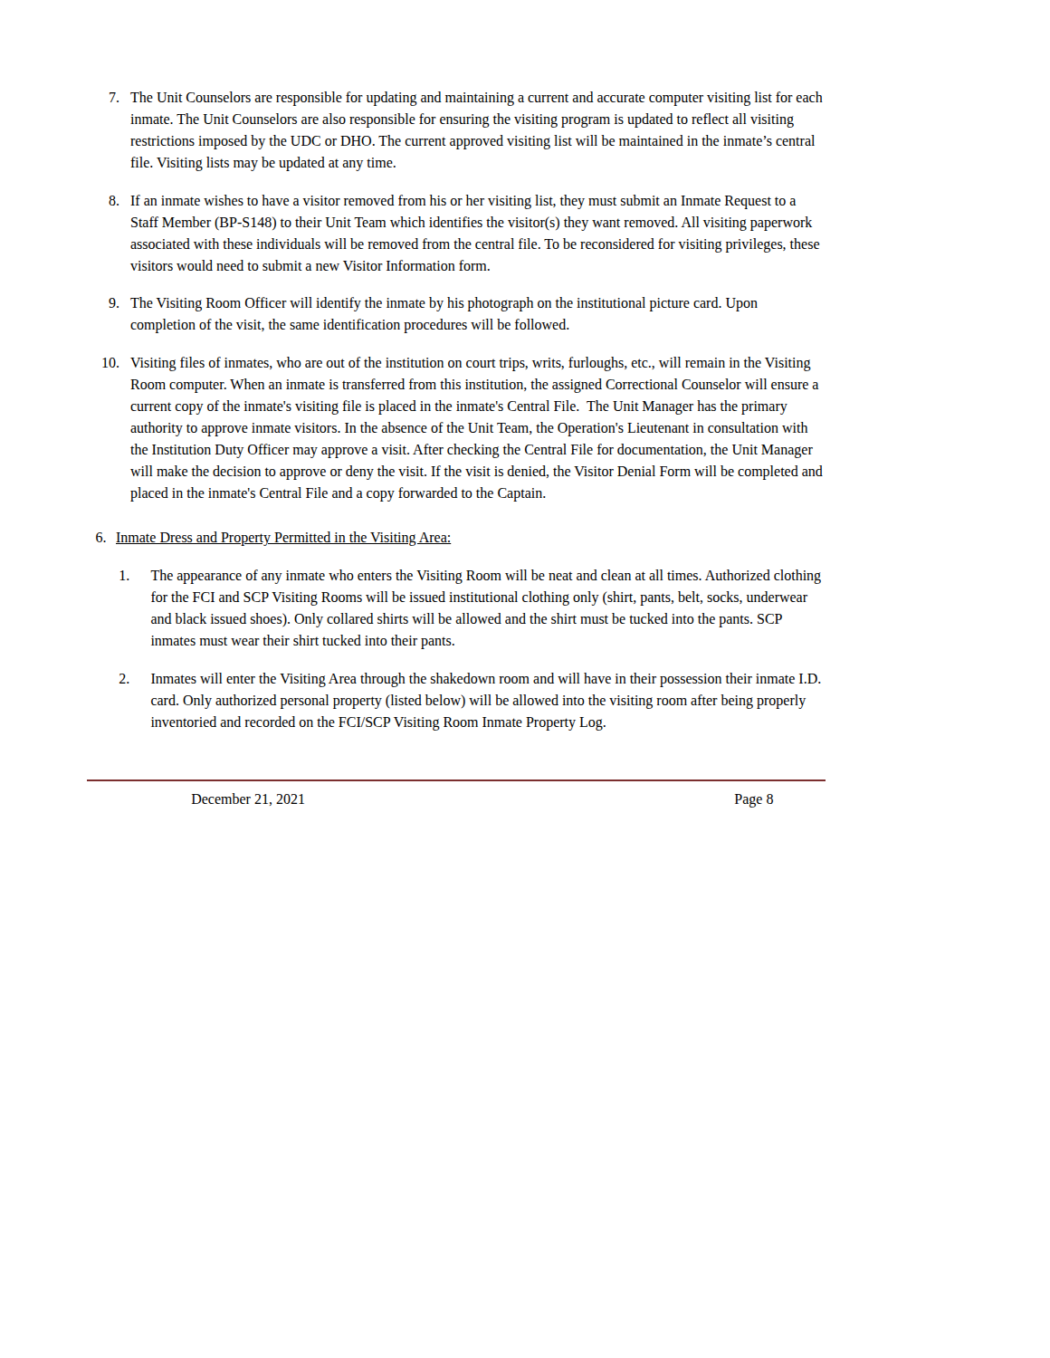The Unit Counselors are responsible for updating and maintaining a current and accurate computer visiting list for each inmate. The Unit Counselors are also responsible for ensuring the visiting program is updated to reflect all visiting restrictions imposed by the UDC or DHO. The current approved visiting list will be maintained in the inmate’s central file. Visiting lists may be updated at any time.
If an inmate wishes to have a visitor removed from his or her visiting list, they must submit an Inmate Request to a Staff Member (BP-S148) to their Unit Team which identifies the visitor(s) they want removed. All visiting paperwork associated with these individuals will be removed from the central file. To be reconsidered for visiting privileges, these visitors would need to submit a new Visitor Information form.
The Visiting Room Officer will identify the inmate by his photograph on the institutional picture card. Upon completion of the visit, the same identification procedures will be followed.
Visiting files of inmates, who are out of the institution on court trips, writs, furloughs, etc., will remain in the Visiting Room computer. When an inmate is transferred from this institution, the assigned Correctional Counselor will ensure a current copy of the inmate's visiting file is placed in the inmate's Central File. The Unit Manager has the primary authority to approve inmate visitors. In the absence of the Unit Team, the Operation's Lieutenant in consultation with the Institution Duty Officer may approve a visit. After checking the Central File for documentation, the Unit Manager will make the decision to approve or deny the visit. If the visit is denied, the Visitor Denial Form will be completed and placed in the inmate's Central File and a copy forwarded to the Captain.
6. Inmate Dress and Property Permitted in the Visiting Area:
The appearance of any inmate who enters the Visiting Room will be neat and clean at all times. Authorized clothing for the FCI and SCP Visiting Rooms will be issued institutional clothing only (shirt, pants, belt, socks, underwear and black issued shoes). Only collared shirts will be allowed and the shirt must be tucked into the pants. SCP inmates must wear their shirt tucked into their pants.
Inmates will enter the Visiting Area through the shakedown room and will have in their possession their inmate I.D. card. Only authorized personal property (listed below) will be allowed into the visiting room after being properly inventoried and recorded on the FCI/SCP Visiting Room Inmate Property Log.
December 21, 2021 Page 8